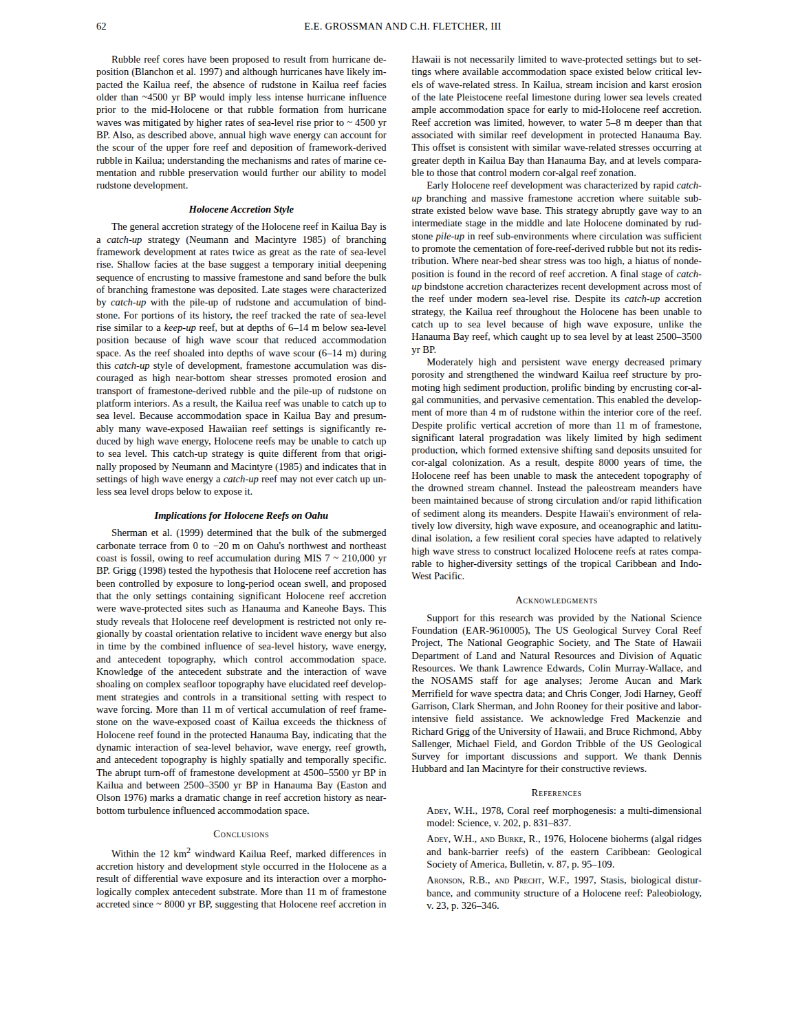62 E.E. GROSSMAN AND C.H. FLETCHER, III
Rubble reef cores have been proposed to result from hurricane deposition (Blanchon et al. 1997) and although hurricanes have likely impacted the Kailua reef, the absence of rudstone in Kailua reef facies older than ~4500 yr BP would imply less intense hurricane influence prior to the mid-Holocene or that rubble formation from hurricane waves was mitigated by higher rates of sea-level rise prior to ~ 4500 yr BP. Also, as described above, annual high wave energy can account for the scour of the upper fore reef and deposition of framework-derived rubble in Kailua; understanding the mechanisms and rates of marine cementation and rubble preservation would further our ability to model rudstone development.
Holocene Accretion Style
The general accretion strategy of the Holocene reef in Kailua Bay is a catch-up strategy (Neumann and Macintyre 1985) of branching framework development at rates twice as great as the rate of sea-level rise. Shallow facies at the base suggest a temporary initial deepening sequence of encrusting to massive framestone and sand before the bulk of branching framestone was deposited. Late stages were characterized by catch-up with the pile-up of rudstone and accumulation of bindstone. For portions of its history, the reef tracked the rate of sea-level rise similar to a keep-up reef, but at depths of 6–14 m below sea-level position because of high wave scour that reduced accommodation space. As the reef shoaled into depths of wave scour (6–14 m) during this catch-up style of development, framestone accumulation was discouraged as high near-bottom shear stresses promoted erosion and transport of framestone-derived rubble and the pile-up of rudstone on platform interiors. As a result, the Kailua reef was unable to catch up to sea level. Because accommodation space in Kailua Bay and presumably many wave-exposed Hawaiian reef settings is significantly reduced by high wave energy, Holocene reefs may be unable to catch up to sea level. This catch-up strategy is quite different from that originally proposed by Neumann and Macintyre (1985) and indicates that in settings of high wave energy a catch-up reef may not ever catch up unless sea level drops below to expose it.
Implications for Holocene Reefs on Oahu
Sherman et al. (1999) determined that the bulk of the submerged carbonate terrace from 0 to −20 m on Oahu's northwest and northeast coast is fossil, owing to reef accumulation during MIS 7 ~ 210,000 yr BP. Grigg (1998) tested the hypothesis that Holocene reef accretion has been controlled by exposure to long-period ocean swell, and proposed that the only settings containing significant Holocene reef accretion were wave-protected sites such as Hanauma and Kaneohe Bays. This study reveals that Holocene reef development is restricted not only regionally by coastal orientation relative to incident wave energy but also in time by the combined influence of sea-level history, wave energy, and antecedent topography, which control accommodation space. Knowledge of the antecedent substrate and the interaction of wave shoaling on complex seafloor topography have elucidated reef development strategies and controls in a transitional setting with respect to wave forcing. More than 11 m of vertical accumulation of reef framestone on the wave-exposed coast of Kailua exceeds the thickness of Holocene reef found in the protected Hanauma Bay, indicating that the dynamic interaction of sea-level behavior, wave energy, reef growth, and antecedent topography is highly spatially and temporally specific. The abrupt turn-off of framestone development at 4500–5500 yr BP in Kailua and between 2500–3500 yr BP in Hanauma Bay (Easton and Olson 1976) marks a dramatic change in reef accretion history as near-bottom turbulence influenced accommodation space.
Conclusions
Within the 12 km2 windward Kailua Reef, marked differences in accretion history and development style occurred in the Holocene as a result of differential wave exposure and its interaction over a morphologically complex antecedent substrate. More than 11 m of framestone accreted since ~ 8000 yr BP, suggesting that Holocene reef accretion in Hawaii is not necessarily limited to wave-protected settings but to settings where available accommodation space existed below critical levels of wave-related stress. In Kailua, stream incision and karst erosion of the late Pleistocene reefal limestone during lower sea levels created ample accommodation space for early to mid-Holocene reef accretion. Reef accretion was limited, however, to water 5–8 m deeper than that associated with similar reef development in protected Hanauma Bay. This offset is consistent with similar wave-related stresses occurring at greater depth in Kailua Bay than Hanauma Bay, and at levels comparable to those that control modern cor-algal reef zonation.
Early Holocene reef development was characterized by rapid catch-up branching and massive framestone accretion where suitable substrate existed below wave base. This strategy abruptly gave way to an intermediate stage in the middle and late Holocene dominated by rudstone pile-up in reef sub-environments where circulation was sufficient to promote the cementation of fore-reef-derived rubble but not its redistribution. Where near-bed shear stress was too high, a hiatus of nondeposition is found in the record of reef accretion. A final stage of catch-up bindstone accretion characterizes recent development across most of the reef under modern sea-level rise. Despite its catch-up accretion strategy, the Kailua reef throughout the Holocene has been unable to catch up to sea level because of high wave exposure, unlike the Hanauma Bay reef, which caught up to sea level by at least 2500–3500 yr BP.
Moderately high and persistent wave energy decreased primary porosity and strengthened the windward Kailua reef structure by promoting high sediment production, prolific binding by encrusting cor-algal communities, and pervasive cementation. This enabled the development of more than 4 m of rudstone within the interior core of the reef. Despite prolific vertical accretion of more than 11 m of framestone, significant lateral progradation was likely limited by high sediment production, which formed extensive shifting sand deposits unsuited for cor-algal colonization. As a result, despite 8000 years of time, the Holocene reef has been unable to mask the antecedent topography of the drowned stream channel. Instead the paleostream meanders have been maintained because of strong circulation and/or rapid lithification of sediment along its meanders. Despite Hawaii's environment of relatively low diversity, high wave exposure, and oceanographic and latitudinal isolation, a few resilient coral species have adapted to relatively high wave stress to construct localized Holocene reefs at rates comparable to higher-diversity settings of the tropical Caribbean and Indo-West Pacific.
Acknowledgments
Support for this research was provided by the National Science Foundation (EAR-9610005), The US Geological Survey Coral Reef Project, The National Geographic Society, and The State of Hawaii Department of Land and Natural Resources and Division of Aquatic Resources. We thank Lawrence Edwards, Colin Murray-Wallace, and the NOSAMS staff for age analyses; Jerome Aucan and Mark Merrifield for wave spectra data; and Chris Conger, Jodi Harney, Geoff Garrison, Clark Sherman, and John Rooney for their positive and labor-intensive field assistance. We acknowledge Fred Mackenzie and Richard Grigg of the University of Hawaii, and Bruce Richmond, Abby Sallenger, Michael Field, and Gordon Tribble of the US Geological Survey for important discussions and support. We thank Dennis Hubbard and Ian Macintyre for their constructive reviews.
References
Adey, W.H., 1978, Coral reef morphogenesis: a multi-dimensional model: Science, v. 202, p. 831–837.
Adey, W.H., and Burke, R., 1976, Holocene bioherms (algal ridges and bank-barrier reefs) of the eastern Caribbean: Geological Society of America, Bulletin, v. 87, p. 95–109.
Aronson, R.B., and Precht, W.F., 1997, Stasis, biological disturbance, and community structure of a Holocene reef: Paleobiology, v. 23, p. 326–346.